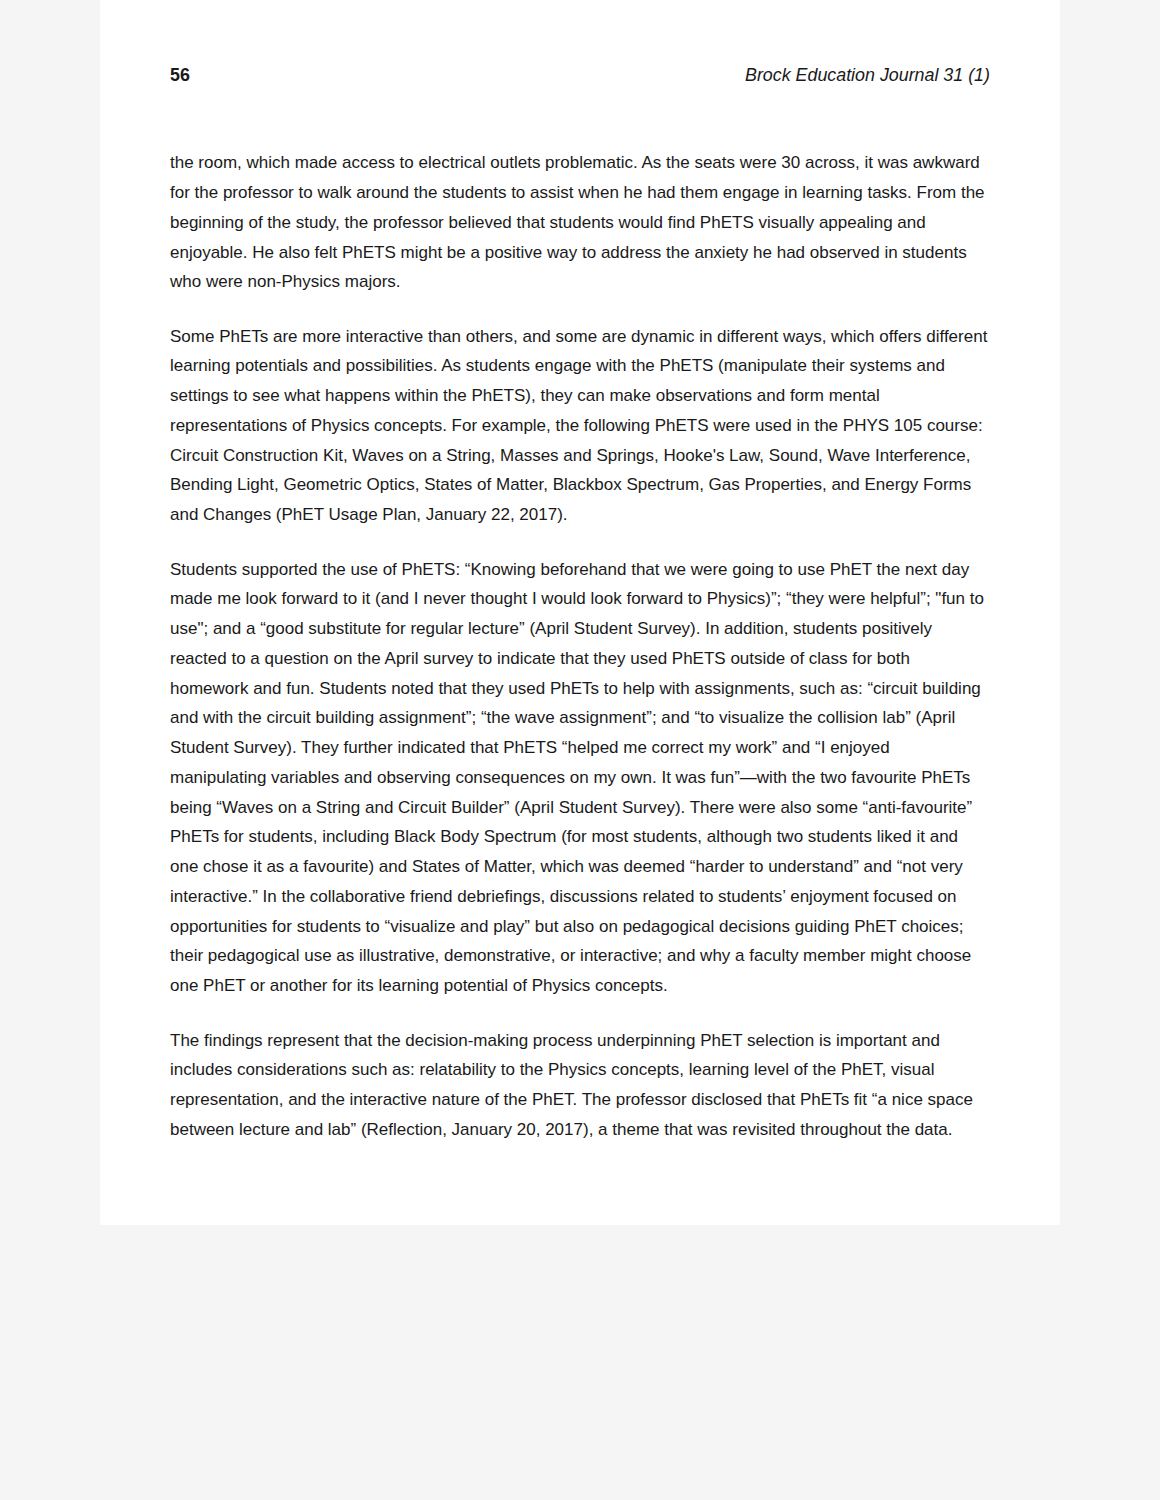56 Brock Education Journal 31 (1)
the room, which made access to electrical outlets problematic. As the seats were 30 across, it was awkward for the professor to walk around the students to assist when he had them engage in learning tasks. From the beginning of the study, the professor believed that students would find PhETS visually appealing and enjoyable. He also felt PhETS might be a positive way to address the anxiety he had observed in students who were non-Physics majors.
Some PhETs are more interactive than others, and some are dynamic in different ways, which offers different learning potentials and possibilities. As students engage with the PhETS (manipulate their systems and settings to see what happens within the PhETS), they can make observations and form mental representations of Physics concepts. For example, the following PhETS were used in the PHYS 105 course: Circuit Construction Kit, Waves on a String, Masses and Springs, Hooke's Law, Sound, Wave Interference, Bending Light, Geometric Optics, States of Matter, Blackbox Spectrum, Gas Properties, and Energy Forms and Changes (PhET Usage Plan, January 22, 2017).
Students supported the use of PhETS: “Knowing beforehand that we were going to use PhET the next day made me look forward to it (and I never thought I would look forward to Physics)”; “they were helpful”; "fun to use"; and a “good substitute for regular lecture” (April Student Survey). In addition, students positively reacted to a question on the April survey to indicate that they used PhETS outside of class for both homework and fun. Students noted that they used PhETs to help with assignments, such as: “circuit building and with the circuit building assignment”; “the wave assignment”; and “to visualize the collision lab” (April Student Survey). They further indicated that PhETS “helped me correct my work” and “I enjoyed manipulating variables and observing consequences on my own. It was fun”—with the two favourite PhETs being “Waves on a String and Circuit Builder” (April Student Survey). There were also some “anti-favourite” PhETs for students, including Black Body Spectrum (for most students, although two students liked it and one chose it as a favourite) and States of Matter, which was deemed “harder to understand” and “not very interactive.” In the collaborative friend debriefings, discussions related to students’ enjoyment focused on opportunities for students to “visualize and play” but also on pedagogical decisions guiding PhET choices; their pedagogical use as illustrative, demonstrative, or interactive; and why a faculty member might choose one PhET or another for its learning potential of Physics concepts.
The findings represent that the decision-making process underpinning PhET selection is important and includes considerations such as: relatability to the Physics concepts, learning level of the PhET, visual representation, and the interactive nature of the PhET. The professor disclosed that PhETs fit “a nice space between lecture and lab” (Reflection, January 20, 2017), a theme that was revisited throughout the data.